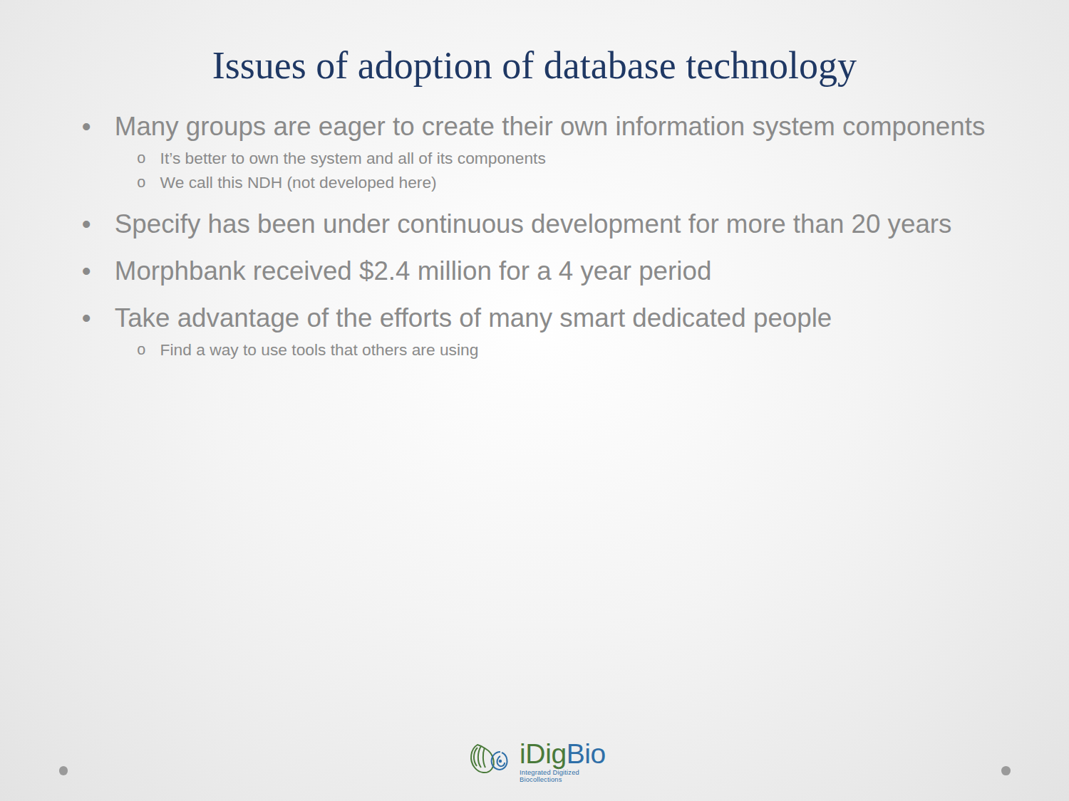Issues of adoption of database technology
Many groups are eager to create their own information system components
It’s better to own the system and all of its components
We call this NDH (not developed here)
Specify has been under continuous development for more than 20 years
Morphbank received $2.4 million for a 4 year period
Take advantage of the efforts of many smart dedicated people
Find a way to use tools that others are using
iDig Bio
Integrated Digitized
Biocollections